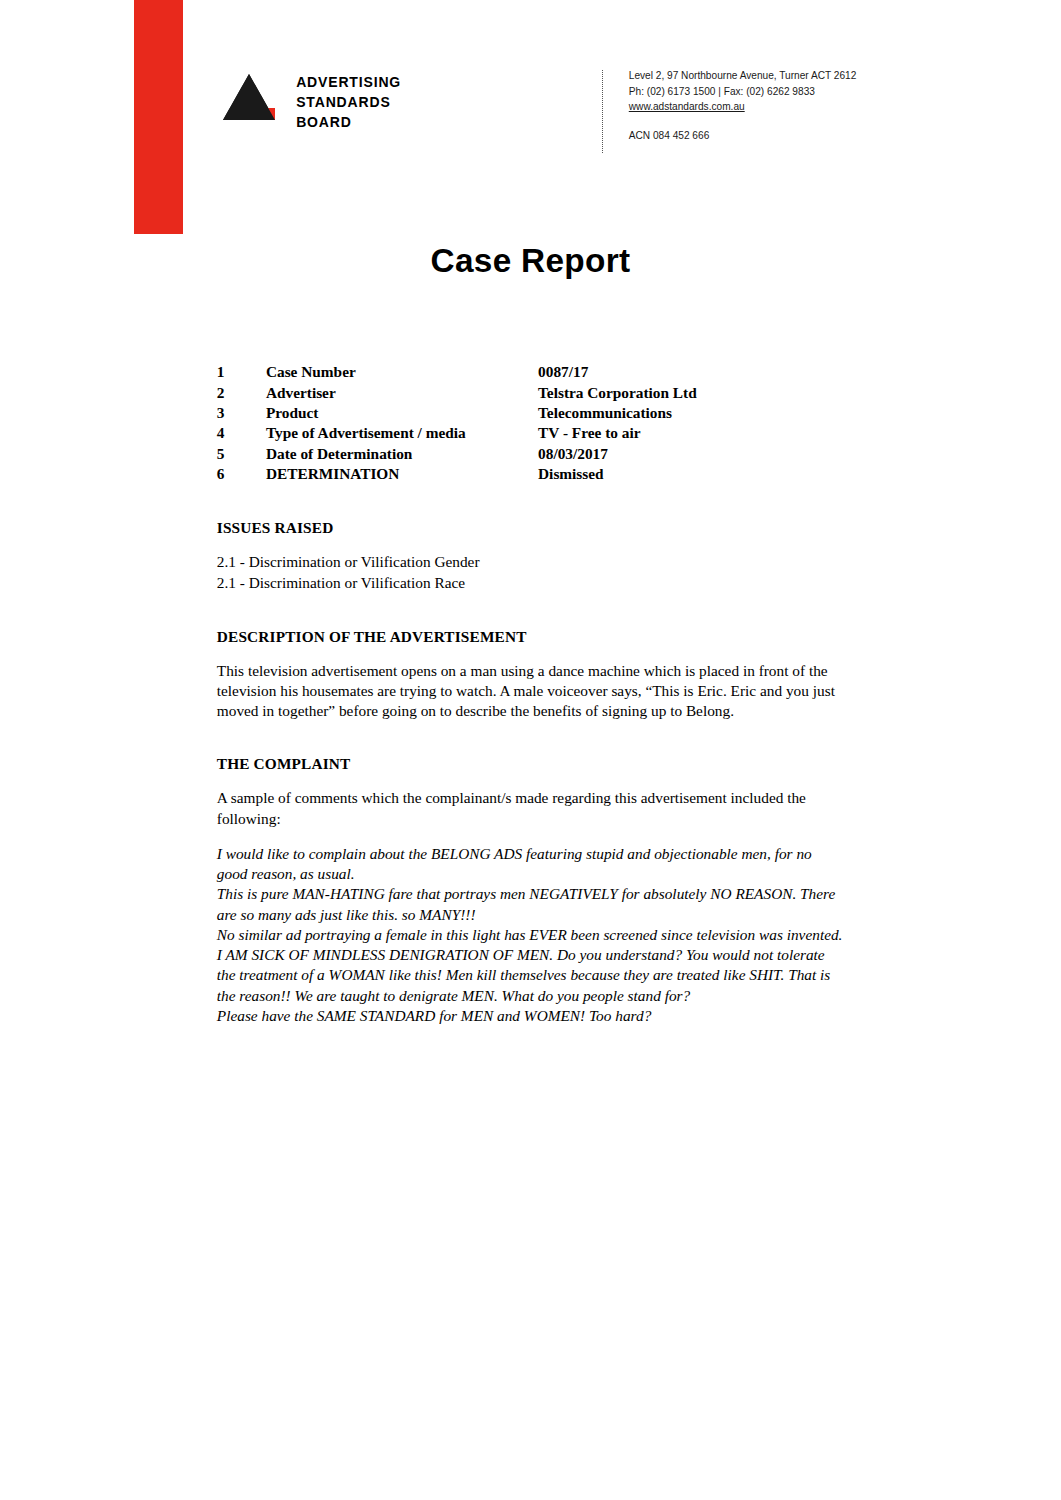ADVERTISING
STANDARDS
BOARD
Level 2, 97 Northbourne Avenue, Turner ACT 2612
Ph: (02) 6173 1500 | Fax: (02) 6262 9833
www.adstandards.com.au ACN 084 452 666
Case Report
| 1 | Case Number | 0087/17 |
| 2 | Advertiser | Telstra Corporation Ltd |
| 3 | Product | Telecommunications |
| 4 | Type of Advertisement / media | TV - Free to air |
| 5 | Date of Determination | 08/03/2017 |
| 6 | DETERMINATION | Dismissed |
ISSUES RAISED
2.1 - Discrimination or Vilification Gender
2.1 - Discrimination or Vilification Race
DESCRIPTION OF THE ADVERTISEMENT
This television advertisement opens on a man using a dance machine which is placed in front of the television his housemates are trying to watch. A male voiceover says, “This is Eric. Eric and you just moved in together” before going on to describe the benefits of signing up to Belong.
THE COMPLAINT
A sample of comments which the complainant/s made regarding this advertisement included the following:
I would like to complain about the BELONG ADS featuring stupid and objectionable men, for no good reason, as usual.
This is pure MAN-HATING fare that portrays men NEGATIVELY for absolutely NO REASON. There are so many ads just like this. so MANY!!!
No similar ad portraying a female in this light has EVER been screened since television was invented. I AM SICK OF MINDLESS DENIGRATION OF MEN. Do you understand? You would not tolerate the treatment of a WOMAN like this! Men kill themselves because they are treated like SHIT. That is the reason!! We are taught to denigrate MEN. What do you people stand for?
Please have the SAME STANDARD for MEN and WOMEN! Too hard?